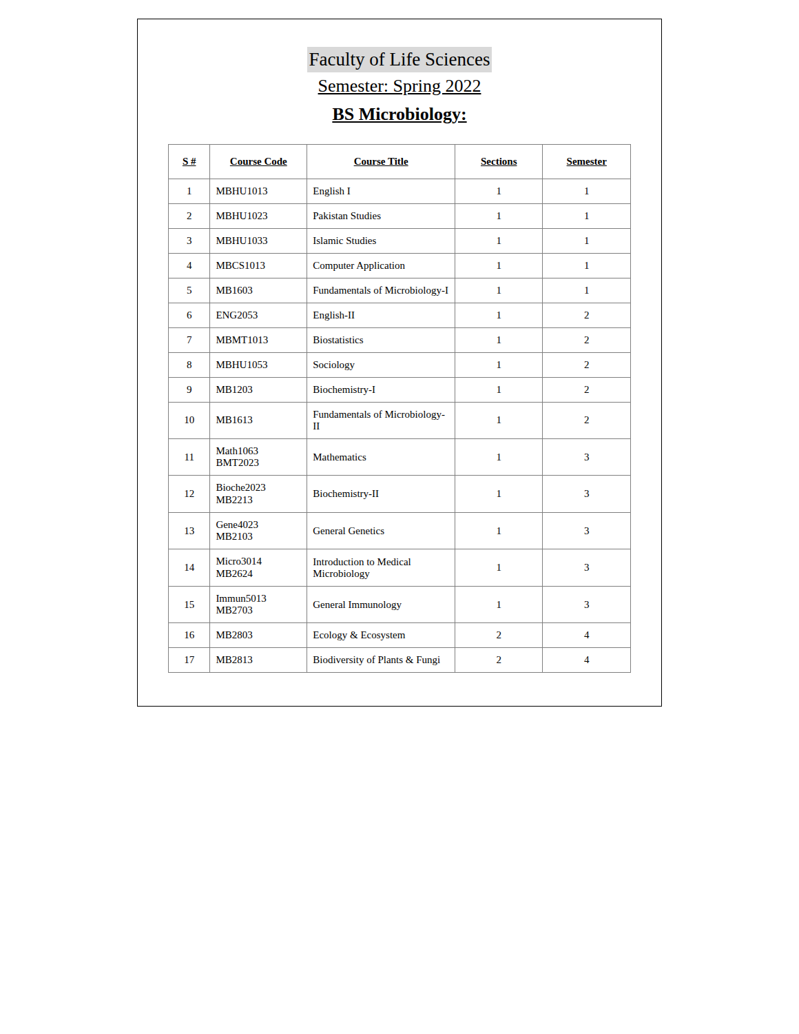Faculty of Life Sciences
Semester: Spring 2022
BS Microbiology:
| S # | Course Code | Course Title | Sections | Semester |
| --- | --- | --- | --- | --- |
| 1 | MBHU1013 | English I | 1 | 1 |
| 2 | MBHU1023 | Pakistan Studies | 1 | 1 |
| 3 | MBHU1033 | Islamic Studies | 1 | 1 |
| 4 | MBCS1013 | Computer Application | 1 | 1 |
| 5 | MB1603 | Fundamentals of Microbiology-I | 1 | 1 |
| 6 | ENG2053 | English-II | 1 | 2 |
| 7 | MBMT1013 | Biostatistics | 1 | 2 |
| 8 | MBHU1053 | Sociology | 1 | 2 |
| 9 | MB1203 | Biochemistry-I | 1 | 2 |
| 10 | MB1613 | Fundamentals of Microbiology-II | 1 | 2 |
| 11 | Math1063 BMT2023 | Mathematics | 1 | 3 |
| 12 | Bioche2023 MB2213 | Biochemistry-II | 1 | 3 |
| 13 | Gene4023 MB2103 | General Genetics | 1 | 3 |
| 14 | Micro3014 MB2624 | Introduction to Medical Microbiology | 1 | 3 |
| 15 | Immun5013 MB2703 | General Immunology | 1 | 3 |
| 16 | MB2803 | Ecology & Ecosystem | 2 | 4 |
| 17 | MB2813 | Biodiversity of Plants & Fungi | 2 | 4 |